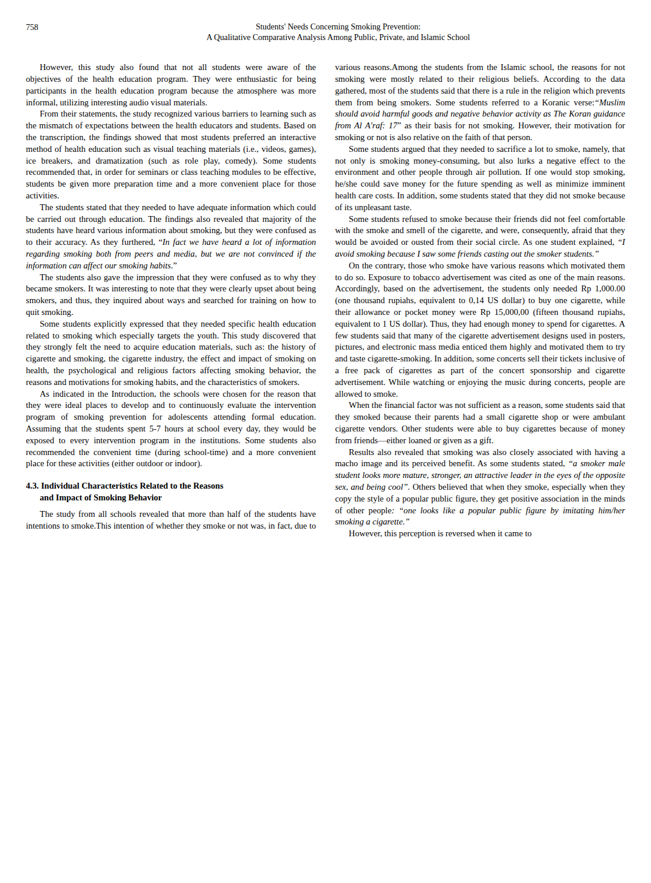758
Students' Needs Concerning Smoking Prevention:
A Qualitative Comparative Analysis Among Public, Private, and Islamic School
However, this study also found that not all students were aware of the objectives of the health education program. They were enthusiastic for being participants in the health education program because the atmosphere was more informal, utilizing interesting audio visual materials.
From their statements, the study recognized various barriers to learning such as the mismatch of expectations between the health educators and students. Based on the transcription, the findings showed that most students preferred an interactive method of health education such as visual teaching materials (i.e., videos, games), ice breakers, and dramatization (such as role play, comedy). Some students recommended that, in order for seminars or class teaching modules to be effective, students be given more preparation time and a more convenient place for those activities.
The students stated that they needed to have adequate information which could be carried out through education. The findings also revealed that majority of the students have heard various information about smoking, but they were confused as to their accuracy. As they furthered, “In fact we have heard a lot of information regarding smoking both from peers and media, but we are not convinced if the information can affect our smoking habits.”
The students also gave the impression that they were confused as to why they became smokers. It was interesting to note that they were clearly upset about being smokers, and thus, they inquired about ways and searched for training on how to quit smoking.
Some students explicitly expressed that they needed specific health education related to smoking which especially targets the youth. This study discovered that they strongly felt the need to acquire education materials, such as: the history of cigarette and smoking, the cigarette industry, the effect and impact of smoking on health, the psychological and religious factors affecting smoking behavior, the reasons and motivations for smoking habits, and the characteristics of smokers.
As indicated in the Introduction, the schools were chosen for the reason that they were ideal places to develop and to continuously evaluate the intervention program of smoking prevention for adolescents attending formal education. Assuming that the students spent 5-7 hours at school every day, they would be exposed to every intervention program in the institutions. Some students also recommended the convenient time (during school-time) and a more convenient place for these activities (either outdoor or indoor).
4.3. Individual Characteristics Related to the Reasonsand Impact of Smoking Behavior
The study from all schools revealed that more than half of the students have intentions to smoke.This intention of whether they smoke or not was, in fact, due to various reasons.Among the students from the Islamic school, the reasons for not smoking were mostly related to their religious beliefs. According to the data gathered, most of the students said that there is a rule in the religion which prevents them from being smokers. Some students referred to a Koranic verse:“Muslim should avoid harmful goods and negative behavior activity as The Koran guidance from Al A'raf: 17” as their basis for not smoking. However, their motivation for smoking or not is also relative on the faith of that person.
Some students argued that they needed to sacrifice a lot to smoke, namely, that not only is smoking money-consuming, but also lurks a negative effect to the environment and other people through air pollution. If one would stop smoking, he/she could save money for the future spending as well as minimize imminent health care costs. In addition, some students stated that they did not smoke because of its unpleasant taste.
Some students refused to smoke because their friends did not feel comfortable with the smoke and smell of the cigarette, and were, consequently, afraid that they would be avoided or ousted from their social circle. As one student explained, “I avoid smoking because I saw some friends casting out the smoker students.”
On the contrary, those who smoke have various reasons which motivated them to do so. Exposure to tobacco advertisement was cited as one of the main reasons. Accordingly, based on the advertisement, the students only needed Rp 1,000.00 (one thousand rupiahs, equivalent to 0,14 US dollar) to buy one cigarette, while their allowance or pocket money were Rp 15,000,00 (fifteen thousand rupiahs, equivalent to 1 US dollar). Thus, they had enough money to spend for cigarettes. A few students said that many of the cigarette advertisement designs used in posters, pictures, and electronic mass media enticed them highly and motivated them to try and taste cigarette-smoking. In addition, some concerts sell their tickets inclusive of a free pack of cigarettes as part of the concert sponsorship and cigarette advertisement. While watching or enjoying the music during concerts, people are allowed to smoke.
When the financial factor was not sufficient as a reason, some students said that they smoked because their parents had a small cigarette shop or were ambulant cigarette vendors. Other students were able to buy cigarettes because of money from friends—either loaned or given as a gift.
Results also revealed that smoking was also closely associated with having a macho image and its perceived benefit. As some students stated, “a smoker male student looks more mature, stronger, an attractive leader in the eyes of the opposite sex, and being cool”. Others believed that when they smoke, especially when they copy the style of a popular public figure, they get positive association in the minds of other people: “one looks like a popular public figure by imitating him/her smoking a cigarette.”
However, this perception is reversed when it came to